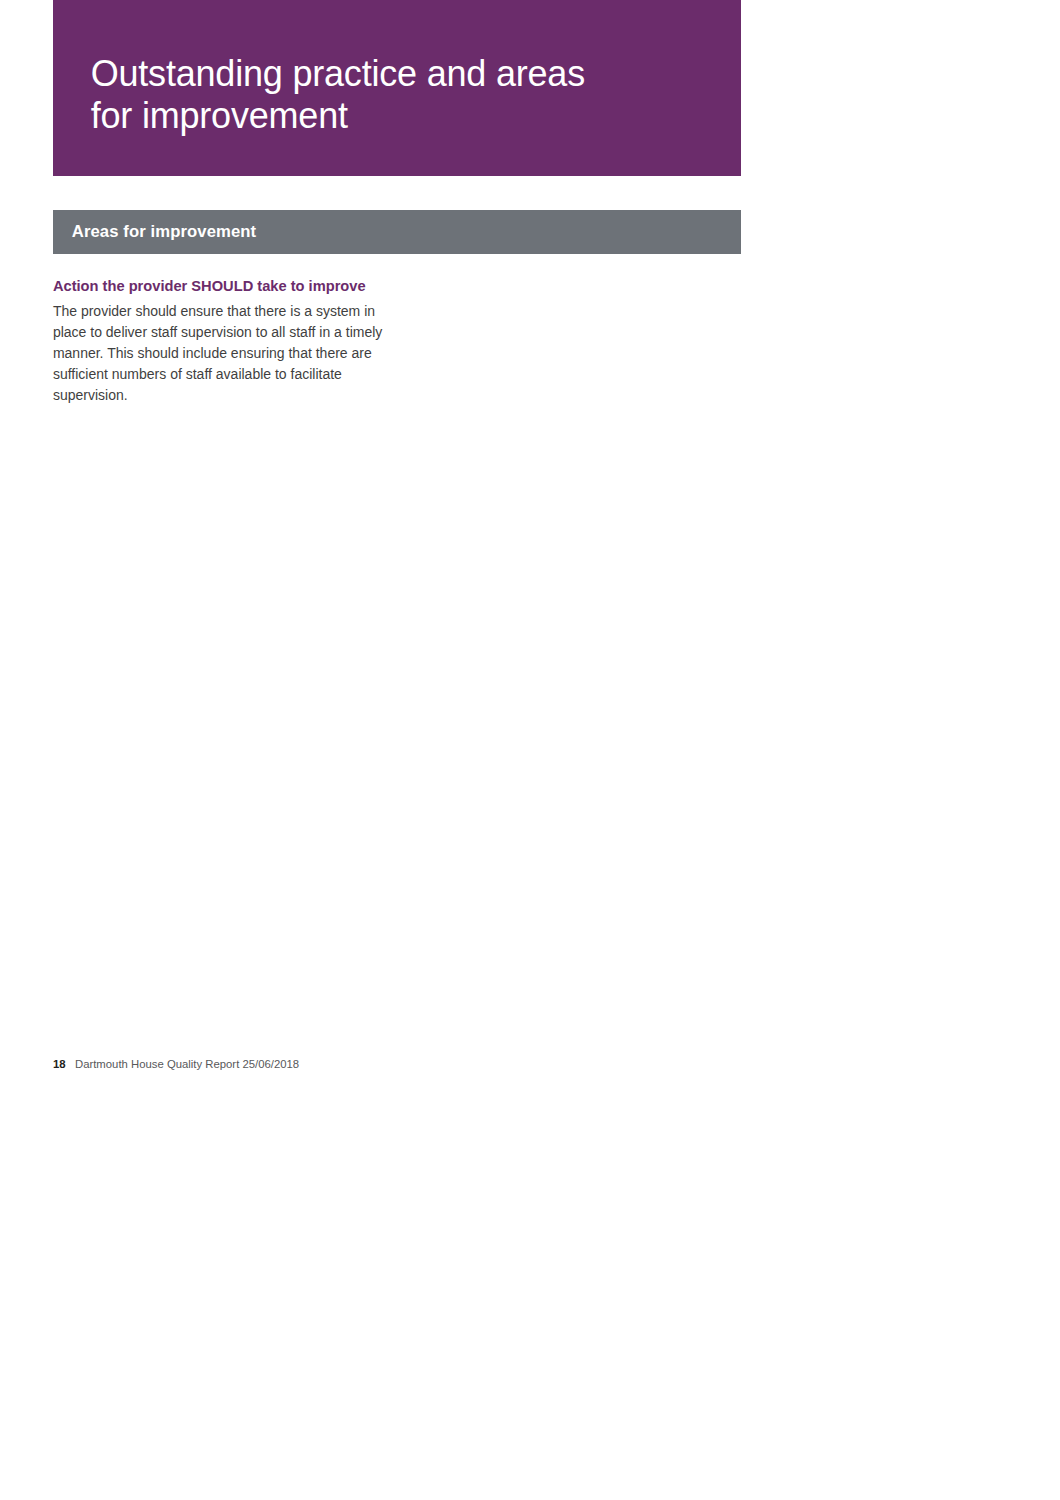Outstanding practice and areas
for improvement
Areas for improvement
Action the provider SHOULD take to improve
The provider should ensure that there is a system in place to deliver staff supervision to all staff in a timely manner. This should include ensuring that there are sufficient numbers of staff available to facilitate supervision.
18 Dartmouth House Quality Report 25/06/2018